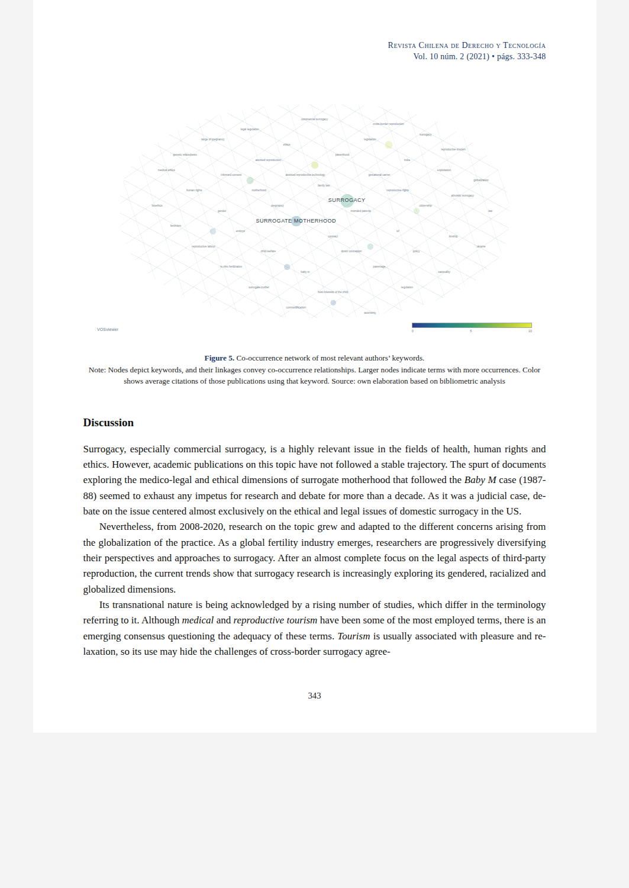Revista Chilena de Derecho y Tecnología
Vol. 10 núm. 2 (2021) • págs. 333-348
SURROGACY SURROGATE MOTHERHOOD commercial surrogacy legal regulation cross-border reproduction surrogacy range of pregnancy legislation ethics reproductive tourism genetic relatedness assisted reproduction parenthood india medical ethics informed consent assisted reproductive technology gestational carrier exploitation globalization human rights motherhood family law reproductive rights altruistic surrogacy bioethics gender pregnancy intended parents citizenship law feminism embryo contract ivf kinship reproductive labour child welfare donor conception policy ukraine in vitro fertilization baby m parentage nationality surrogate mother best interests of the child regulation commodification autonomy VOSviewer
0510
Figure 5. Co-occurrence network of most relevant authors’ keywords. Note: Nodes depict keywords, and their linkages convey co-occurrence relationships. Larger nodes indicate terms with more occurrences. Color shows average citations of those publications using that keyword. Source: own elaboration based on bibliometric analysis
Discussion
Surrogacy, especially commercial surrogacy, is a highly relevant issue in the fields of health, human rights and ethics. However, academic publications on this topic have not followed a stable trajectory. The spurt of documents exploring the medico-legal and ethical dimensions of surrogate motherhood that followed the Baby M case (1987-88) seemed to exhaust any impetus for research and debate for more than a decade. As it was a judicial case, debate on the issue centered almost exclusively on the ethical and legal issues of domestic surrogacy in the US.
Nevertheless, from 2008-2020, research on the topic grew and adapted to the different concerns arising from the globalization of the practice. As a global fertility industry emerges, researchers are progressively diversifying their perspectives and approaches to surrogacy. After an almost complete focus on the legal aspects of third-party reproduction, the current trends show that surrogacy research is increasingly exploring its gendered, racialized and globalized dimensions.
Its transnational nature is being acknowledged by a rising number of studies, which differ in the terminology referring to it. Although medical and reproductive tourism have been some of the most employed terms, there is an emerging consensus questioning the adequacy of these terms. Tourism is usually associated with pleasure and relaxation, so its use may hide the challenges of cross-border surrogacy agree-
343